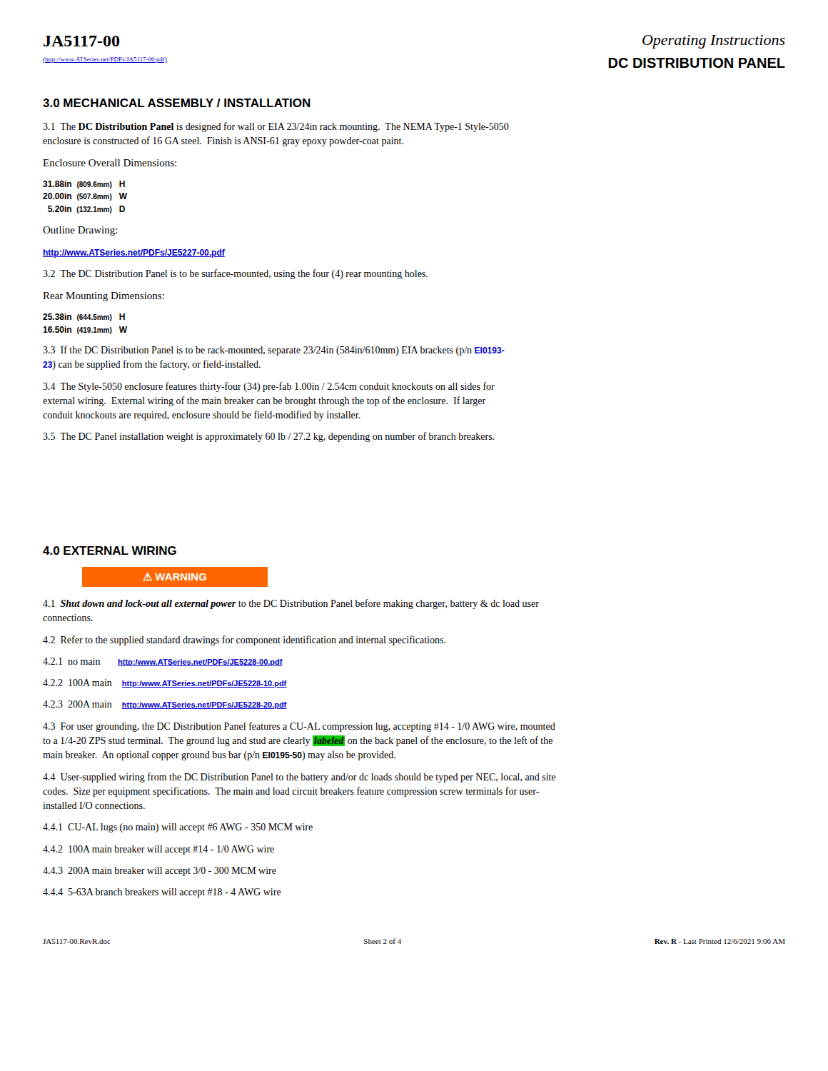JA5117-00
(http://www.ATSeries.net/PDFs/JA5117-00.pdf)
Operating Instructions
DC DISTRIBUTION PANEL
3.0 MECHANICAL ASSEMBLY / INSTALLATION
3.1 The DC Distribution Panel is designed for wall or EIA 23/24in rack mounting. The NEMA Type-1 Style-5050 enclosure is constructed of 16 GA steel. Finish is ANSI-61 gray epoxy powder-coat paint.
Enclosure Overall Dimensions:
31.88in (809.6mm) H
20.00in (507.8mm) W
5.20in (132.1mm) D
Outline Drawing:
http://www.ATSeries.net/PDFs/JE5227-00.pdf
3.2 The DC Distribution Panel is to be surface-mounted, using the four (4) rear mounting holes.
Rear Mounting Dimensions:
25.38in (644.5mm) H
16.50in (419.1mm) W
3.3 If the DC Distribution Panel is to be rack-mounted, separate 23/24in (584in/610mm) EIA brackets (p/n EI0193-23) can be supplied from the factory, or field-installed.
3.4 The Style-5050 enclosure features thirty-four (34) pre-fab 1.00in / 2.54cm conduit knockouts on all sides for external wiring. External wiring of the main breaker can be brought through the top of the enclosure. If larger conduit knockouts are required, enclosure should be field-modified by installer.
3.5 The DC Panel installation weight is approximately 60 lb / 27.2 kg, depending on number of branch breakers.
4.0 EXTERNAL WIRING
⚠ WARNING
4.1 Shut down and lock-out all external power to the DC Distribution Panel before making charger, battery & dc load user connections.
4.2 Refer to the supplied standard drawings for component identification and internal specifications.
4.2.1 no main http:/www.ATSeries.net/PDFs/JE5228-00.pdf
4.2.2 100A main http:/www.ATSeries.net/PDFs/JE5228-10.pdf
4.2.3 200A main http:/www.ATSeries.net/PDFs/JE5228-20.pdf
4.3 For user grounding, the DC Distribution Panel features a CU-AL compression lug, accepting #14 - 1/0 AWG wire, mounted to a 1/4-20 ZPS stud terminal. The ground lug and stud are clearly labeled on the back panel of the enclosure, to the left of the main breaker. An optional copper ground bus bar (p/n EI0195-50) may also be provided.
4.4 User-supplied wiring from the DC Distribution Panel to the battery and/or dc loads should be typed per NEC, local, and site codes. Size per equipment specifications. The main and load circuit breakers feature compression screw terminals for user-installed I/O connections.
4.4.1 CU-AL lugs (no main) will accept #6 AWG - 350 MCM wire
4.4.2 100A main breaker will accept #14 - 1/0 AWG wire
4.4.3 200A main breaker will accept 3/0 - 300 MCM wire
4.4.4 5-63A branch breakers will accept #18 - 4 AWG wire
JA5117-00.RevR.doc
Sheet 2 of 4
Rev. R - Last Printed 12/6/2021 9:06 AM